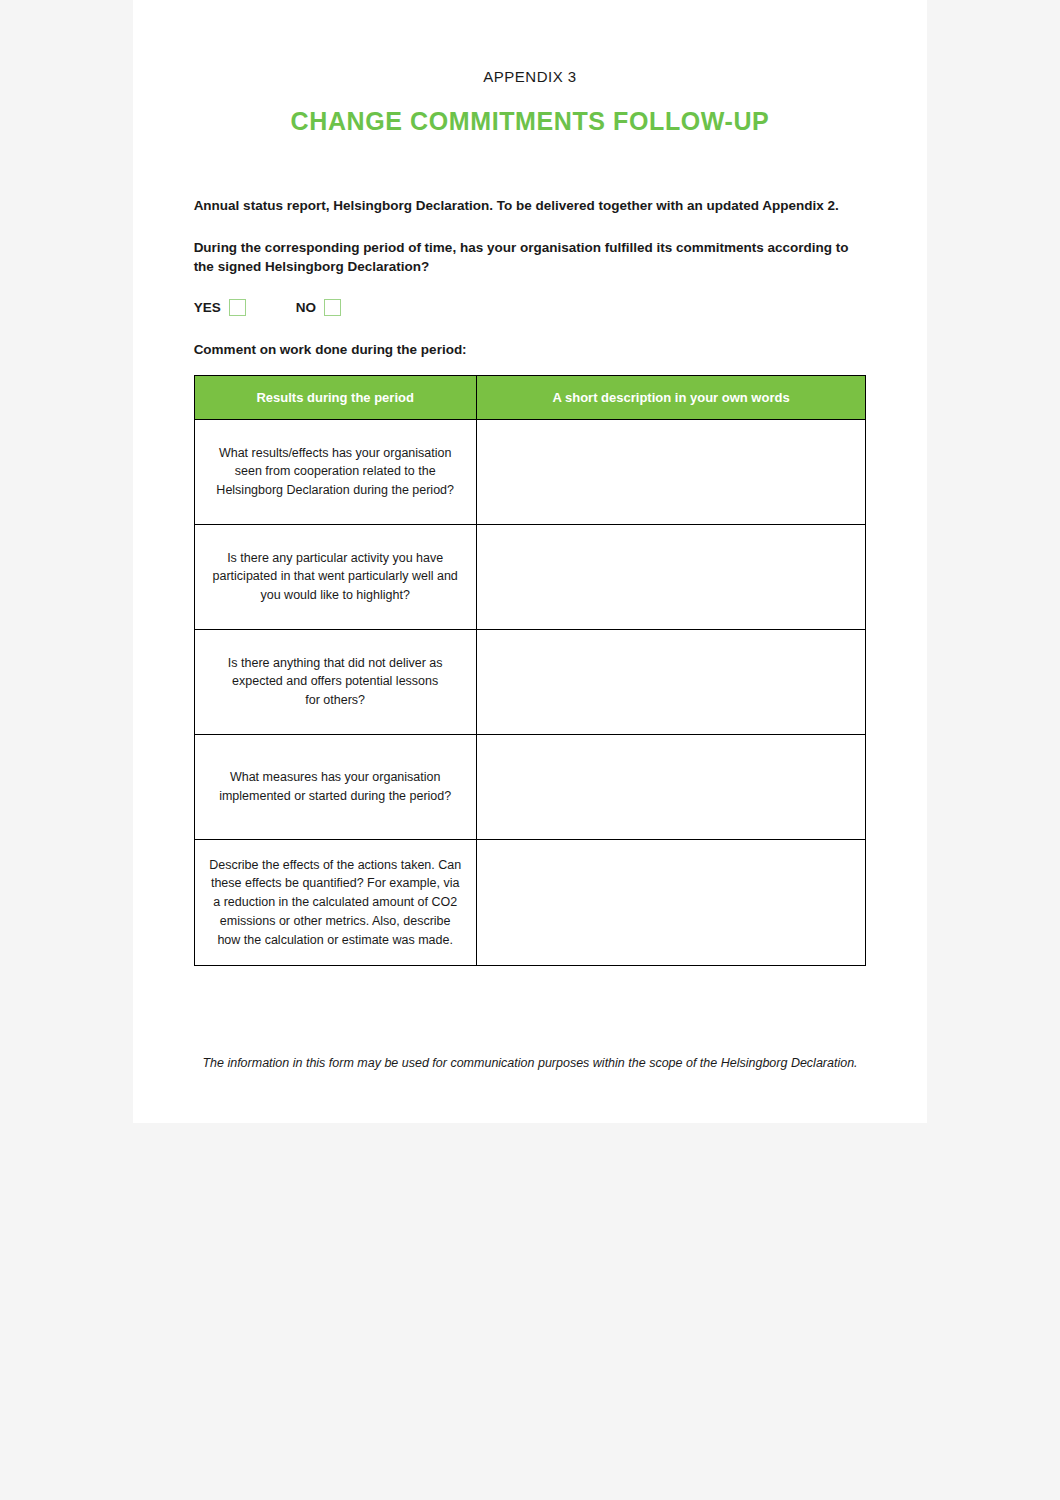APPENDIX 3
CHANGE COMMITMENTS FOLLOW-UP
Annual status report, Helsingborg Declaration. To be delivered together with an updated Appendix 2.
During the corresponding period of time, has your organisation fulfilled its commitments according to the signed Helsingborg Declaration?
YES NO
Comment on work done during the period:
| Results during the period | A short description in your own words |
| --- | --- |
| What results/effects has your organisation seen from cooperation related to the Helsingborg Declaration during the period? | |
| Is there any particular activity you have participated in that went particularly well and you would like to highlight? | |
| Is there anything that did not deliver as expected and offers potential lessons for others? | |
| What measures has your organisation implemented or started during the period? | |
| Describe the effects of the actions taken. Can these effects be quantified? For example, via a reduction in the calculated amount of CO2 emissions or other metrics. Also, describe how the calculation or estimate was made. | |
The information in this form may be used for communication purposes within the scope of the Helsingborg Declaration.